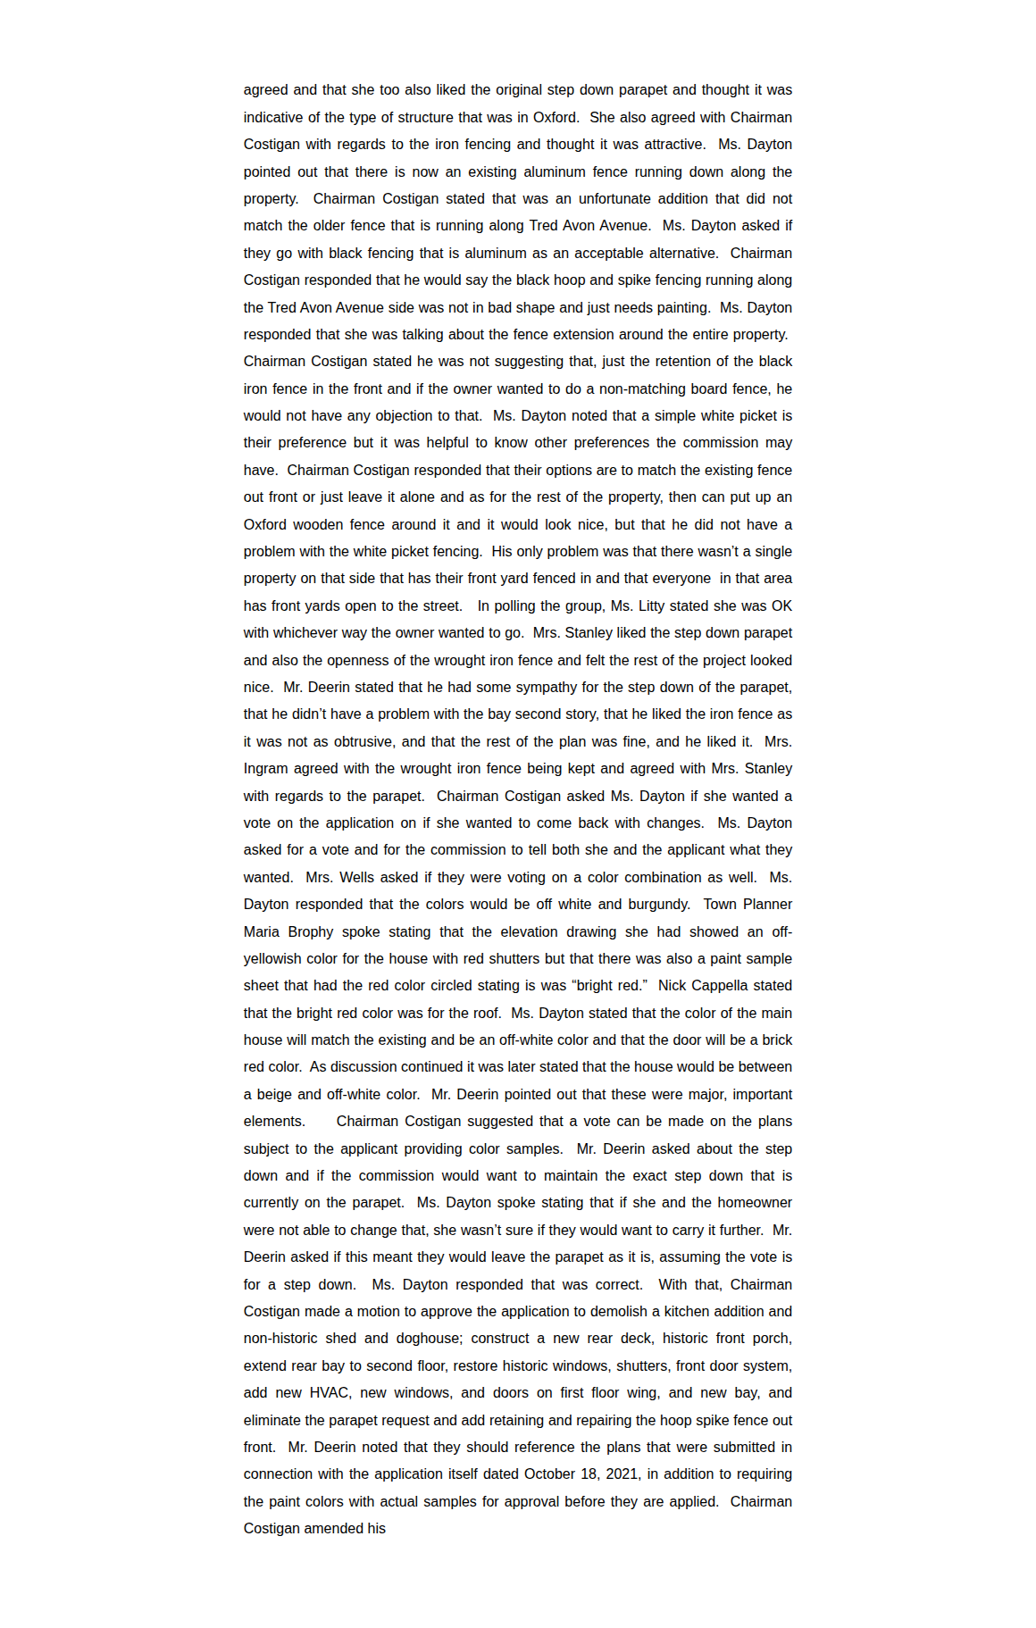agreed and that she too also liked the original step down parapet and thought it was indicative of the type of structure that was in Oxford. She also agreed with Chairman Costigan with regards to the iron fencing and thought it was attractive. Ms. Dayton pointed out that there is now an existing aluminum fence running down along the property. Chairman Costigan stated that was an unfortunate addition that did not match the older fence that is running along Tred Avon Avenue. Ms. Dayton asked if they go with black fencing that is aluminum as an acceptable alternative. Chairman Costigan responded that he would say the black hoop and spike fencing running along the Tred Avon Avenue side was not in bad shape and just needs painting. Ms. Dayton responded that she was talking about the fence extension around the entire property. Chairman Costigan stated he was not suggesting that, just the retention of the black iron fence in the front and if the owner wanted to do a non-matching board fence, he would not have any objection to that. Ms. Dayton noted that a simple white picket is their preference but it was helpful to know other preferences the commission may have. Chairman Costigan responded that their options are to match the existing fence out front or just leave it alone and as for the rest of the property, then can put up an Oxford wooden fence around it and it would look nice, but that he did not have a problem with the white picket fencing. His only problem was that there wasn’t a single property on that side that has their front yard fenced in and that everyone in that area has front yards open to the street. In polling the group, Ms. Litty stated she was OK with whichever way the owner wanted to go. Mrs. Stanley liked the step down parapet and also the openness of the wrought iron fence and felt the rest of the project looked nice. Mr. Deerin stated that he had some sympathy for the step down of the parapet, that he didn’t have a problem with the bay second story, that he liked the iron fence as it was not as obtrusive, and that the rest of the plan was fine, and he liked it. Mrs. Ingram agreed with the wrought iron fence being kept and agreed with Mrs. Stanley with regards to the parapet. Chairman Costigan asked Ms. Dayton if she wanted a vote on the application on if she wanted to come back with changes. Ms. Dayton asked for a vote and for the commission to tell both she and the applicant what they wanted. Mrs. Wells asked if they were voting on a color combination as well. Ms. Dayton responded that the colors would be off white and burgundy. Town Planner Maria Brophy spoke stating that the elevation drawing she had showed an off-yellowish color for the house with red shutters but that there was also a paint sample sheet that had the red color circled stating is was “bright red.” Nick Cappella stated that the bright red color was for the roof. Ms. Dayton stated that the color of the main house will match the existing and be an off-white color and that the door will be a brick red color. As discussion continued it was later stated that the house would be between a beige and off-white color. Mr. Deerin pointed out that these were major, important elements. Chairman Costigan suggested that a vote can be made on the plans subject to the applicant providing color samples. Mr. Deerin asked about the step down and if the commission would want to maintain the exact step down that is currently on the parapet. Ms. Dayton spoke stating that if she and the homeowner were not able to change that, she wasn’t sure if they would want to carry it further. Mr. Deerin asked if this meant they would leave the parapet as it is, assuming the vote is for a step down. Ms. Dayton responded that was correct. With that, Chairman Costigan made a motion to approve the application to demolish a kitchen addition and non-historic shed and doghouse; construct a new rear deck, historic front porch, extend rear bay to second floor, restore historic windows, shutters, front door system, add new HVAC, new windows, and doors on first floor wing, and new bay, and eliminate the parapet request and add retaining and repairing the hoop spike fence out front. Mr. Deerin noted that they should reference the plans that were submitted in connection with the application itself dated October 18, 2021, in addition to requiring the paint colors with actual samples for approval before they are applied. Chairman Costigan amended his